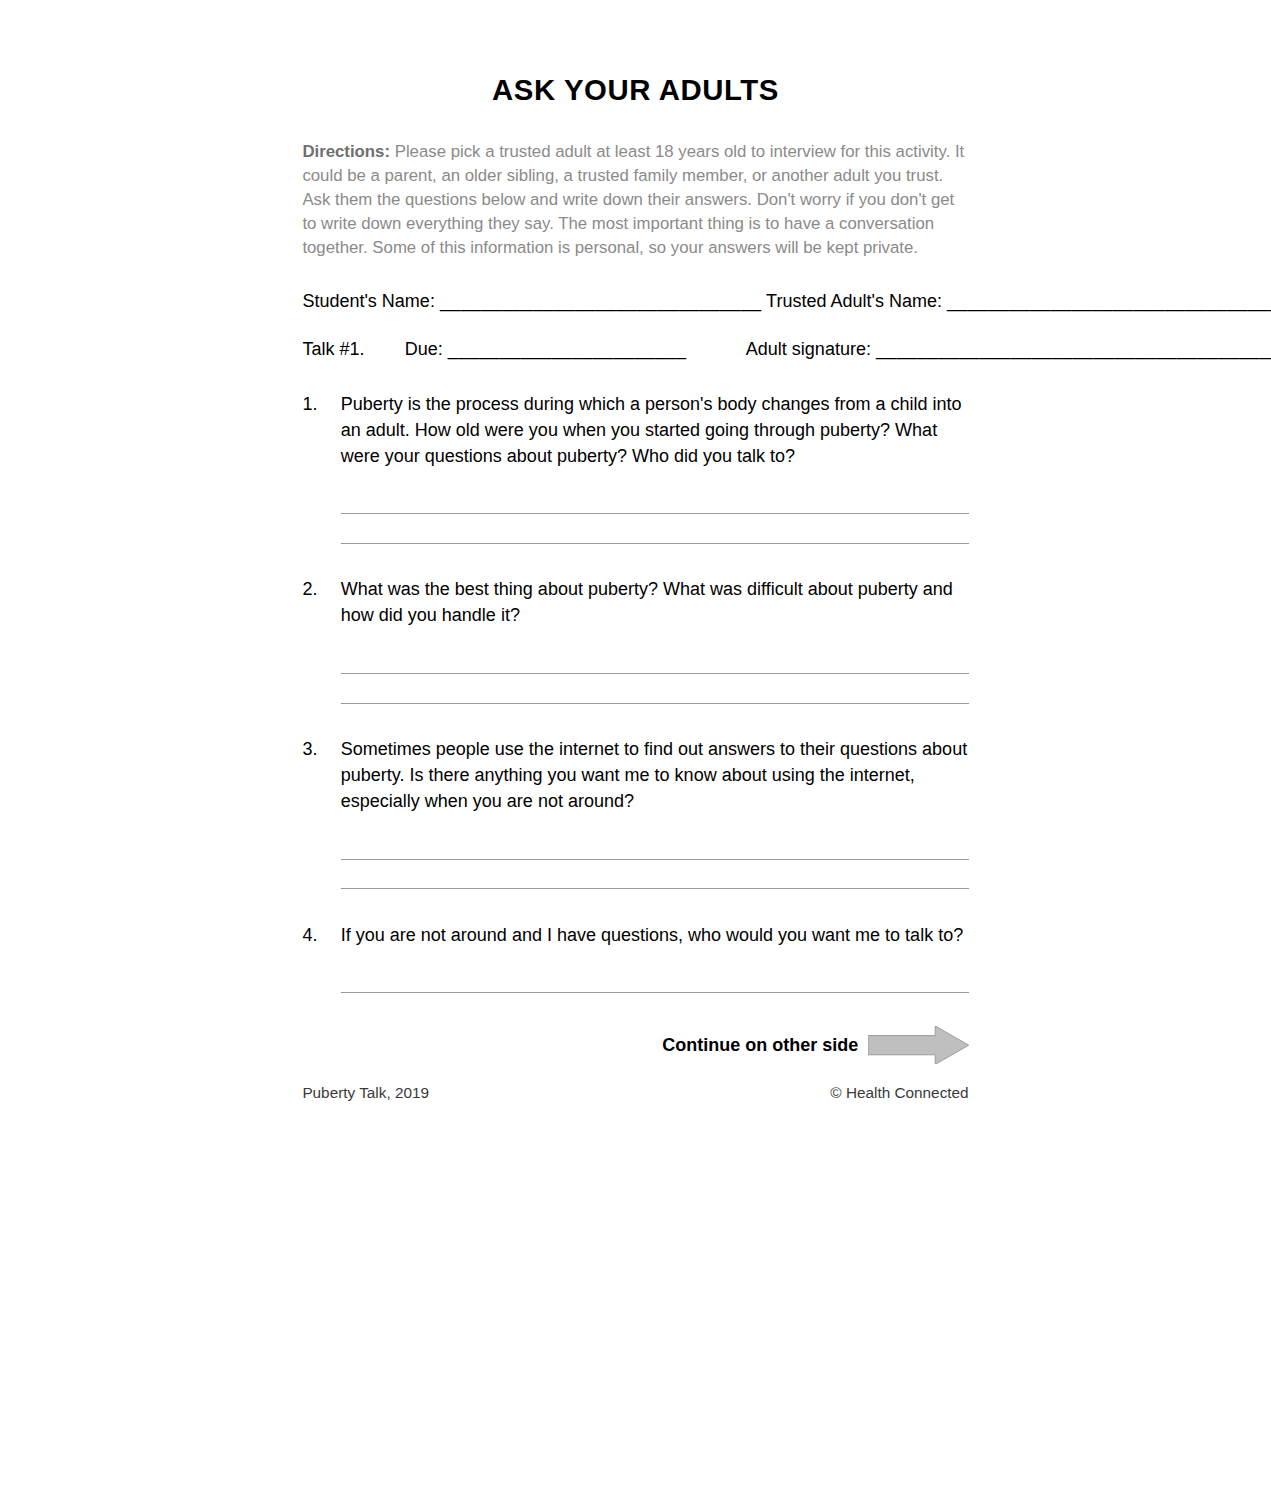ASK YOUR ADULTS
Directions: Please pick a trusted adult at least 18 years old to interview for this activity. It could be a parent, an older sibling, a trusted family member, or another adult you trust. Ask them the questions below and write down their answers. Don't worry if you don't get to write down everything they say. The most important thing is to have a conversation together. Some of this information is personal, so your answers will be kept private.
Student's Name: _______________________________ Trusted Adult's Name: _________________________________
Talk #1. Due: _______________________ Adult signature: _______________________________________
Puberty is the process during which a person's body changes from a child into an adult. How old were you when you started going through puberty? What were your questions about puberty? Who did you talk to?
What was the best thing about puberty? What was difficult about puberty and how did you handle it?
Sometimes people use the internet to find out answers to their questions about puberty. Is there anything you want me to know about using the internet, especially when you are not around?
If you are not around and I have questions, who would you want me to talk to?
Continue on other side
Puberty Talk, 2019
© Health Connected